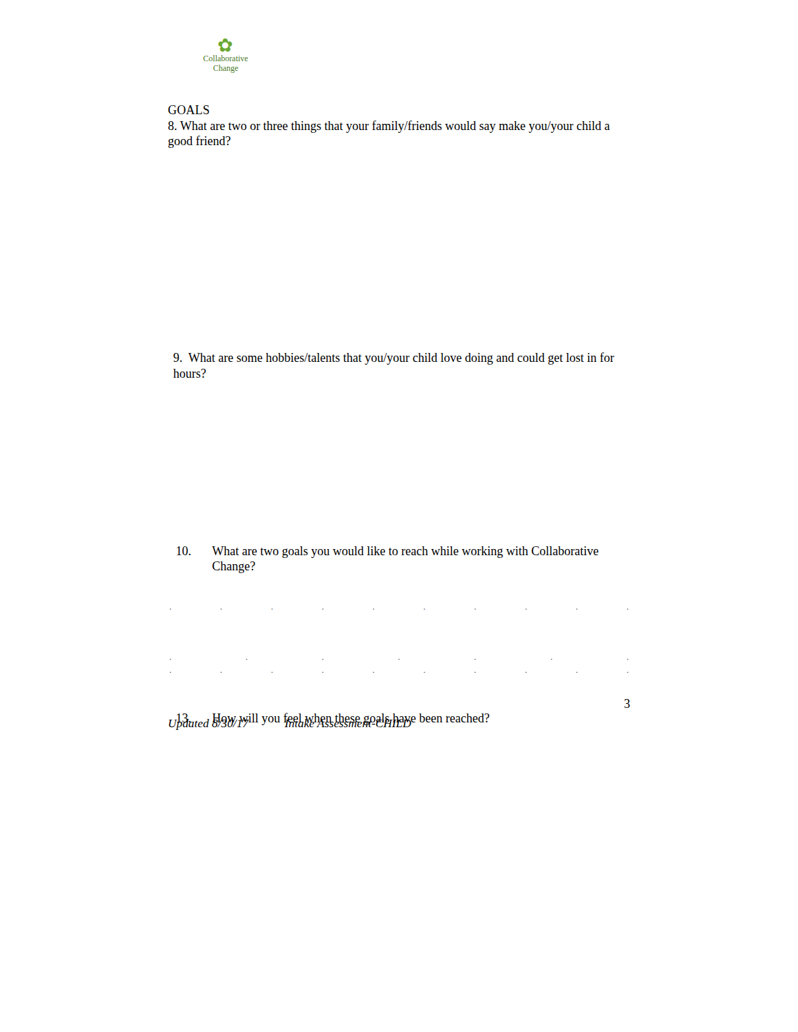✿ Collaborative Change
GOALS
8. What are two or three things that your family/friends would say make you/your child a good friend?
9. What are some hobbies/talents that you/your child love doing and could get lost in for hours?
10.
What are two goals you would like to reach while working with Collaborative Change?
..........
.......
..........
13.
How will you feel when these goals have been reached?
3
Updated 8/30/17
Intake Assessment-CHILD